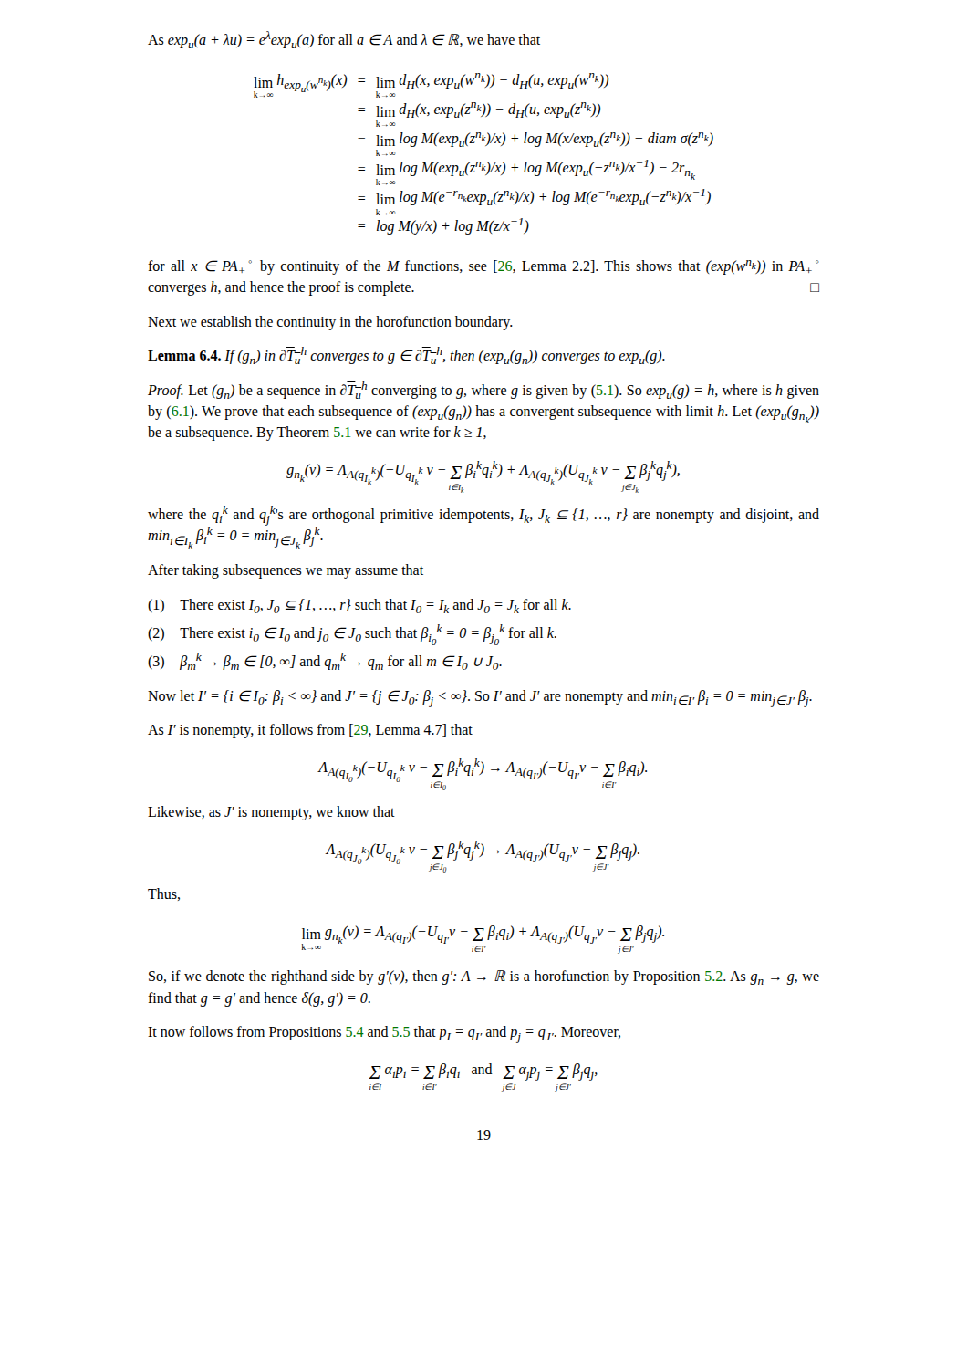As expu(a + λu) = eλexpu(a) for all a ∈ A and λ ∈ ℝ, we have that
| lim k→∞ h exp u (w n k ) (x) | = | lim k→∞ d H (x, exp u (w n k )) − d H (u, exp u (w n k )) |
| | = | lim k→∞ d H (x, exp u (z n k )) − d H (u, exp u (z n k )) |
| | = | lim k→∞ log M(exp u (z n k )/x) + log M(x/exp u (z n k )) − diam σ(z n k ) |
| | = | lim k→∞ log M(exp u (z n k )/x) + log M(exp u (−z n k )/x −1 ) − 2r n k |
| | = | lim k→∞ log M(e −r n k exp u (z n k )/x) + log M(e −r n k exp u (−z n k )/x −1 ) |
| | = | log M(y/x) + log M(z/x −1 ) |
for all x ∈ PA+◦ by continuity of the M functions, see [26, Lemma 2.2]. This shows that (exp(wnk)) in PA+◦ converges h, and hence the proof is complete. □
Next we establish the continuity in the horofunction boundary.
Lemma 6.4. If (gn) in ∂Tuh converges to g ∈ ∂Tuh, then (expu(gn)) converges to expu(g).
Proof. Let (gn) be a sequence in ∂Tuh converging to g, where g is given by (5.1). So expu(g) = h, where is h given by (6.1). We prove that each subsequence of (expu(gn)) has a convergent subsequence with limit h. Let (expu(gnk)) be a subsequence. By Theorem 5.1 we can write for k ≥ 1,
gnk(v) = ΛA(qIkk)(−UqIkk v − Σi∈Ik βikqik) + ΛA(qJkk)(UqJkk v − Σj∈Jk βjkqjk),
where the qik and qjk's are orthogonal primitive idempotents, Ik, Jk ⊆ {1, …, r} are nonempty and disjoint, and mini∈Ik βik = 0 = minj∈Jk βjk.
After taking subsequences we may assume that
(1) There exist I0, J0 ⊆ {1, …, r} such that I0 = Ik and J0 = Jk for all k.
(2) There exist i0 ∈ I0 and j0 ∈ J0 such that βi0k = 0 = βj0k for all k.
(3) βmk → βm ∈ [0, ∞] and qmk → qm for all m ∈ I0 ∪ J0.
Now let I′ = {i ∈ I0: βi < ∞} and J′ = {j ∈ J0: βj < ∞}. So I′ and J′ are nonempty and mini∈I′ βi = 0 = minj∈J′ βj.
As I′ is nonempty, it follows from [29, Lemma 4.7] that
ΛA(qI0k)(−UqI0k v − Σi∈I0 βikqik) → ΛA(qI′)(−UqI′v − Σi∈I′ βiqi).
Likewise, as J′ is nonempty, we know that
ΛA(qJ0k)(UqJ0k v − Σj∈J0 βjkqjk) → ΛA(qJ′)(UqJ′v − Σj∈J′ βjqj).
Thus,
limk→∞ gnk(v) = ΛA(qI′)(−UqI′v − Σi∈I′ βiqi) + ΛA(qJ′)(UqJ′v − Σj∈J′ βjqj).
So, if we denote the righthand side by g′(v), then g′: A → ℝ is a horofunction by Proposition 5.2. As gn → g, we find that g = g′ and hence δ(g, g′) = 0.
It now follows from Propositions 5.4 and 5.5 that pI = qI′ and pj = qJ′. Moreover,
Σi∈I αipi = Σi∈I′ βiqi and Σj∈J αjpj = Σj∈J′ βjqj,
19